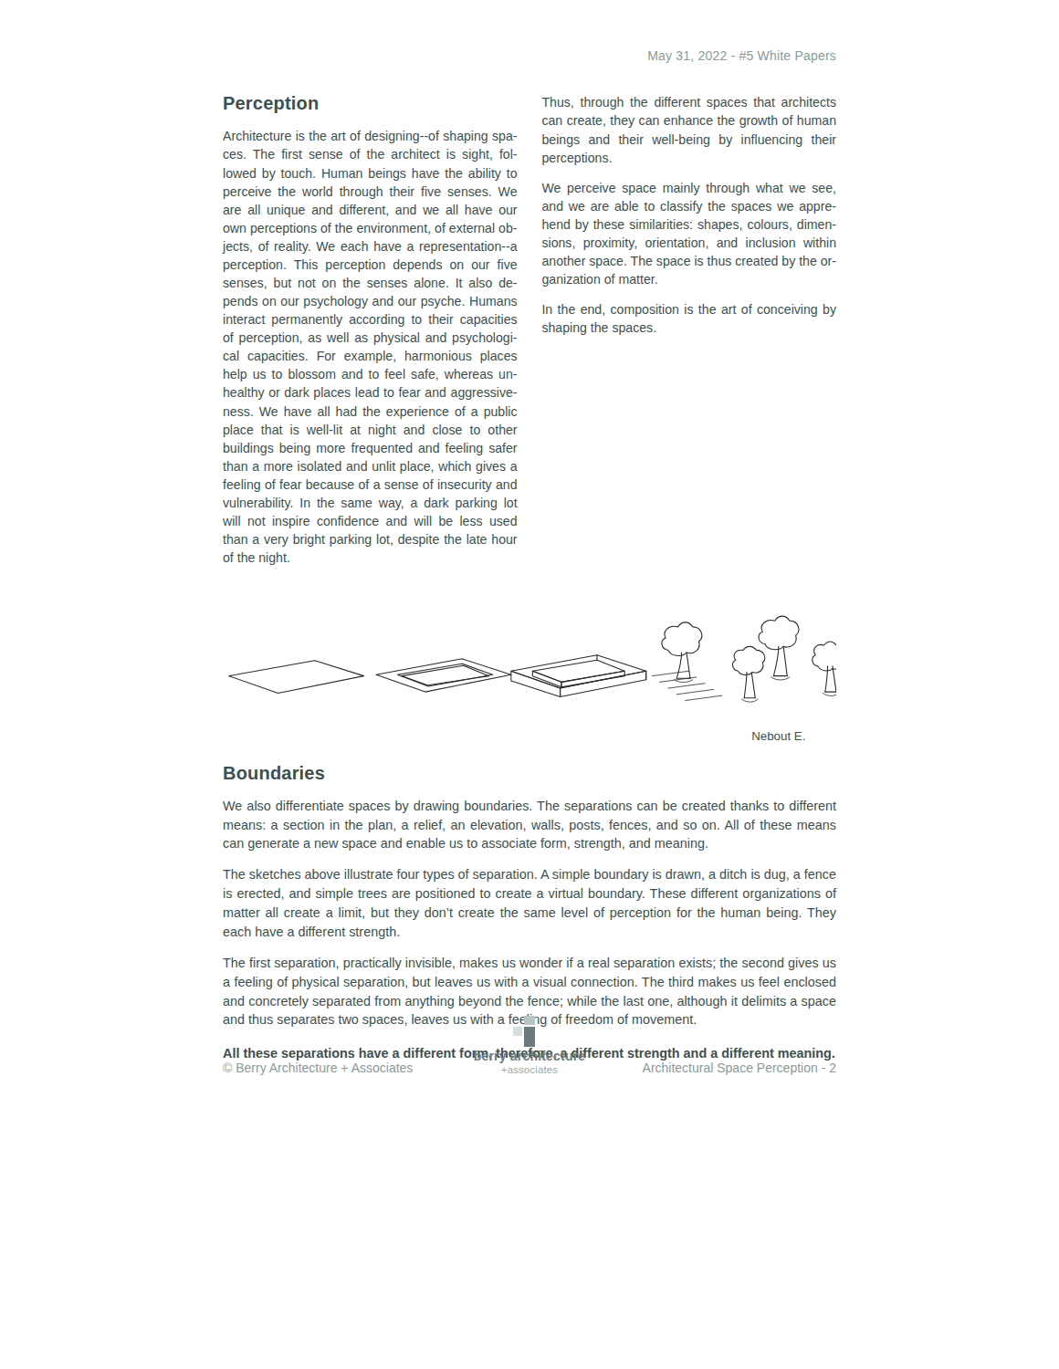May 31, 2022 - #5 White Papers
Perception
Architecture is the art of designing--of shaping spaces. The first sense of the architect is sight, followed by touch. Human beings have the ability to perceive the world through their five senses. We are all unique and different, and we all have our own perceptions of the environment, of external objects, of reality. We each have a representation--a perception. This perception depends on our five senses, but not on the senses alone. It also depends on our psychology and our psyche. Humans interact permanently according to their capacities of perception, as well as physical and psychological capacities. For example, harmonious places help us to blossom and to feel safe, whereas unhealthy or dark places lead to fear and aggressiveness. We have all had the experience of a public place that is well-lit at night and close to other buildings being more frequented and feeling safer than a more isolated and unlit place, which gives a feeling of fear because of a sense of insecurity and vulnerability. In the same way, a dark parking lot will not inspire confidence and will be less used than a very bright parking lot, despite the late hour of the night.
Thus, through the different spaces that architects can create, they can enhance the growth of human beings and their well-being by influencing their perceptions.
We perceive space mainly through what we see, and we are able to classify the spaces we apprehend by these similarities: shapes, colours, dimensions, proximity, orientation, and inclusion within another space. The space is thus created by the organization of matter.
In the end, composition is the art of conceiving by shaping the spaces.
Nebout E.
Boundaries
We also differentiate spaces by drawing boundaries. The separations can be created thanks to different means: a section in the plan, a relief, an elevation, walls, posts, fences, and so on. All of these means can generate a new space and enable us to associate form, strength, and meaning.
The sketches above illustrate four types of separation. A simple boundary is drawn, a ditch is dug, a fence is erected, and simple trees are positioned to create a virtual boundary. These different organizations of matter all create a limit, but they don’t create the same level of perception for the human being. They each have a different strength.
The first separation, practically invisible, makes us wonder if a real separation exists; the second gives us a feeling of physical separation, but leaves us with a visual connection. The third makes us feel enclosed and concretely separated from anything beyond the fence; while the last one, although it delimits a space and thus separates two spaces, leaves us with a feeling of freedom of movement.
All these separations have a different form, therefore, a different strength and a different meaning.
© Berry Architecture + Associates
berry architecture
+associates
Architectural Space Perception - 2